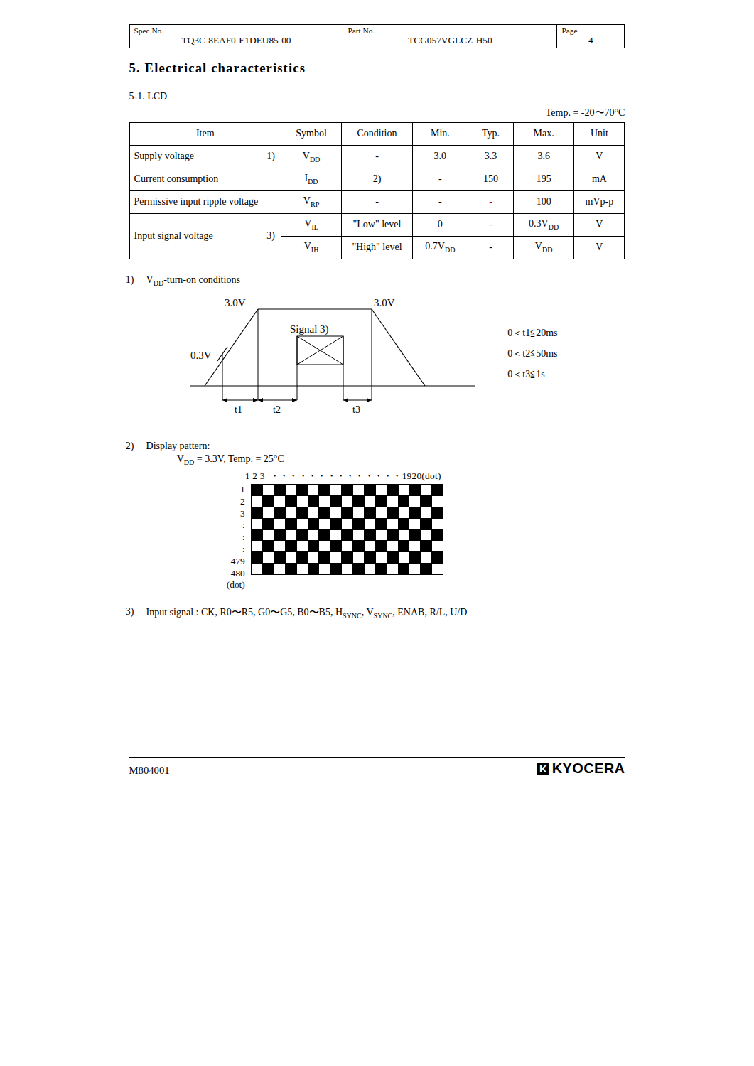| Spec No. TQ3C-8EAF0-E1DEU85-00 | Part No. TCG057VGLCZ-H50 | Page 4 |
5. Electrical characteristics
5-1. LCD
Temp. = -20〜70°C
| Item | Symbol | Condition | Min. | Typ. | Max. | Unit |
| --- | --- | --- | --- | --- | --- | --- |
| Supply voltage 1) | V DD | - | 3.0 | 3.3 | 3.6 | V |
| Current consumption | I DD | 2) | - | 150 | 195 | mA |
| Permissive input ripple voltage | V RP | - | - | - | 100 | mVp-p |
| Input signal voltage 3) | V IL | "Low" level | 0 | - | 0.3V DD | V |
| V IH | "High" level | 0.7V DD | - | V DD | V |
1) VDD-turn-on conditions
3.0V 3.0V 0.3V Signal 3) t1 t2 t3
0＜t1≦20ms
0＜t2≦50ms
0＜t3≦1s
2) Display pattern:
VDD = 3.3V, Temp. = 25°C
1 2 3 ・・・・・・・・・・・・・・1920(dot)
1
2
3
:
:
:
479
480
(dot)
3) Input signal : CK, R0〜R5, G0〜G5, B0〜B5, HSYNC, VSYNC, ENAB, R/L, U/D
M804001
KKYOCERA